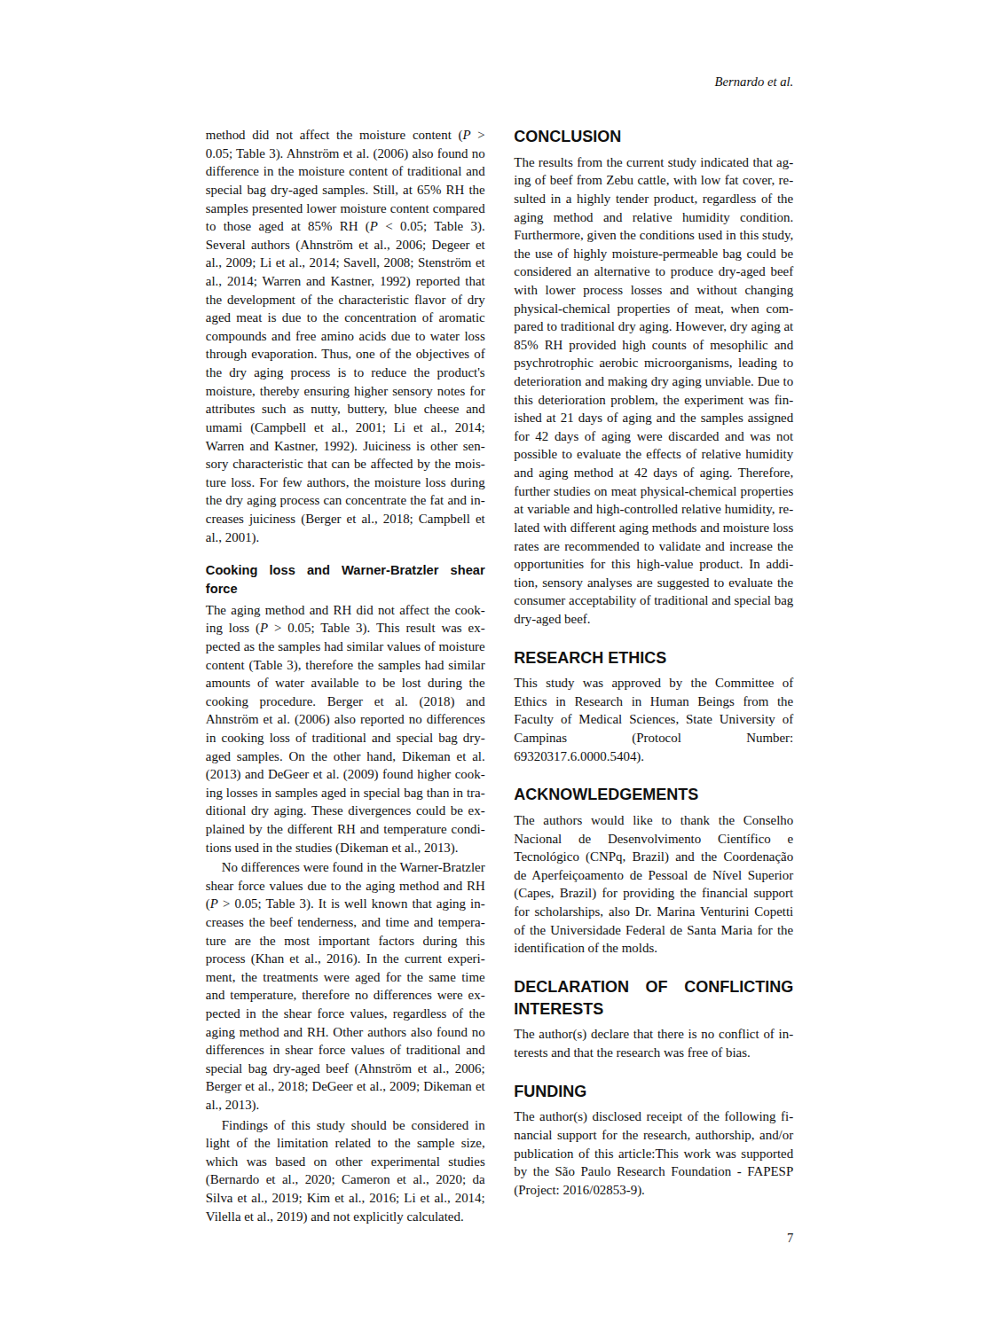Bernardo et al.
method did not affect the moisture content (P > 0.05; Table 3). Ahnström et al. (2006) also found no difference in the moisture content of traditional and special bag dry-aged samples. Still, at 65% RH the samples presented lower moisture content compared to those aged at 85% RH (P < 0.05; Table 3). Several authors (Ahnström et al., 2006; Degeer et al., 2009; Li et al., 2014; Savell, 2008; Stenström et al., 2014; Warren and Kastner, 1992) reported that the development of the characteristic flavor of dry aged meat is due to the concentration of aromatic compounds and free amino acids due to water loss through evaporation. Thus, one of the objectives of the dry aging process is to reduce the product's moisture, thereby ensuring higher sensory notes for attributes such as nutty, buttery, blue cheese and umami (Campbell et al., 2001; Li et al., 2014; Warren and Kastner, 1992). Juiciness is other sensory characteristic that can be affected by the moisture loss. For few authors, the moisture loss during the dry aging process can concentrate the fat and increases juiciness (Berger et al., 2018; Campbell et al., 2001).
Cooking loss and Warner-Bratzler shear force
The aging method and RH did not affect the cooking loss (P > 0.05; Table 3). This result was expected as the samples had similar values of moisture content (Table 3), therefore the samples had similar amounts of water available to be lost during the cooking procedure. Berger et al. (2018) and Ahnström et al. (2006) also reported no differences in cooking loss of traditional and special bag dry-aged samples. On the other hand, Dikeman et al. (2013) and DeGeer et al. (2009) found higher cooking losses in samples aged in special bag than in traditional dry aging. These divergences could be explained by the different RH and temperature conditions used in the studies (Dikeman et al., 2013).
No differences were found in the Warner-Bratzler shear force values due to the aging method and RH (P > 0.05; Table 3). It is well known that aging increases the beef tenderness, and time and temperature are the most important factors during this process (Khan et al., 2016). In the current experiment, the treatments were aged for the same time and temperature, therefore no differences were expected in the shear force values, regardless of the aging method and RH. Other authors also found no differences in shear force values of traditional and special bag dry-aged beef (Ahnström et al., 2006; Berger et al., 2018; DeGeer et al., 2009; Dikeman et al., 2013).
Findings of this study should be considered in light of the limitation related to the sample size, which was based on other experimental studies (Bernardo et al., 2020; Cameron et al., 2020; da Silva et al., 2019; Kim et al., 2016; Li et al., 2014; Vilella et al., 2019) and not explicitly calculated.
CONCLUSION
The results from the current study indicated that aging of beef from Zebu cattle, with low fat cover, resulted in a highly tender product, regardless of the aging method and relative humidity condition. Furthermore, given the conditions used in this study, the use of highly moisture-permeable bag could be considered an alternative to produce dry-aged beef with lower process losses and without changing physical-chemical properties of meat, when compared to traditional dry aging. However, dry aging at 85% RH provided high counts of mesophilic and psychrotrophic aerobic microorganisms, leading to deterioration and making dry aging unviable. Due to this deterioration problem, the experiment was finished at 21 days of aging and the samples assigned for 42 days of aging were discarded and was not possible to evaluate the effects of relative humidity and aging method at 42 days of aging. Therefore, further studies on meat physical-chemical properties at variable and high-controlled relative humidity, related with different aging methods and moisture loss rates are recommended to validate and increase the opportunities for this high-value product. In addition, sensory analyses are suggested to evaluate the consumer acceptability of traditional and special bag dry-aged beef.
RESEARCH ETHICS
This study was approved by the Committee of Ethics in Research in Human Beings from the Faculty of Medical Sciences, State University of Campinas (Protocol Number: 69320317.6.0000.5404).
ACKNOWLEDGEMENTS
The authors would like to thank the Conselho Nacional de Desenvolvimento Científico e Tecnológico (CNPq, Brazil) and the Coordenação de Aperfeiçoamento de Pessoal de Nível Superior (Capes, Brazil) for providing the financial support for scholarships, also Dr. Marina Venturini Copetti of the Universidade Federal de Santa Maria for the identification of the molds.
DECLARATION OF CONFLICTING INTERESTS
The author(s) declare that there is no conflict of interests and that the research was free of bias.
FUNDING
The author(s) disclosed receipt of the following financial support for the research, authorship, and/or publication of this article:This work was supported by the São Paulo Research Foundation - FAPESP (Project: 2016/02853-9).
7